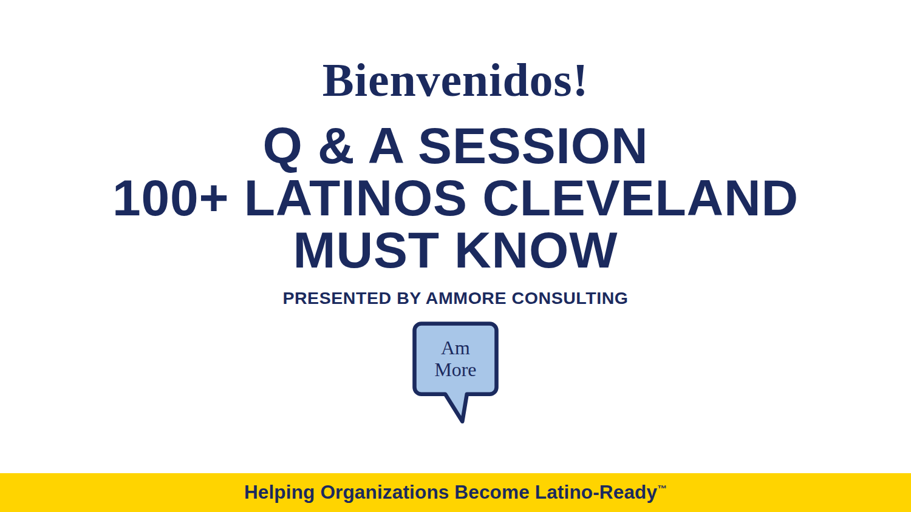Bienvenidos!
Q & A Session 100+ Latinos Cleveland Must Know
Presented by AmMore Consulting
Am More
Helping Organizations Become Latino-Ready™